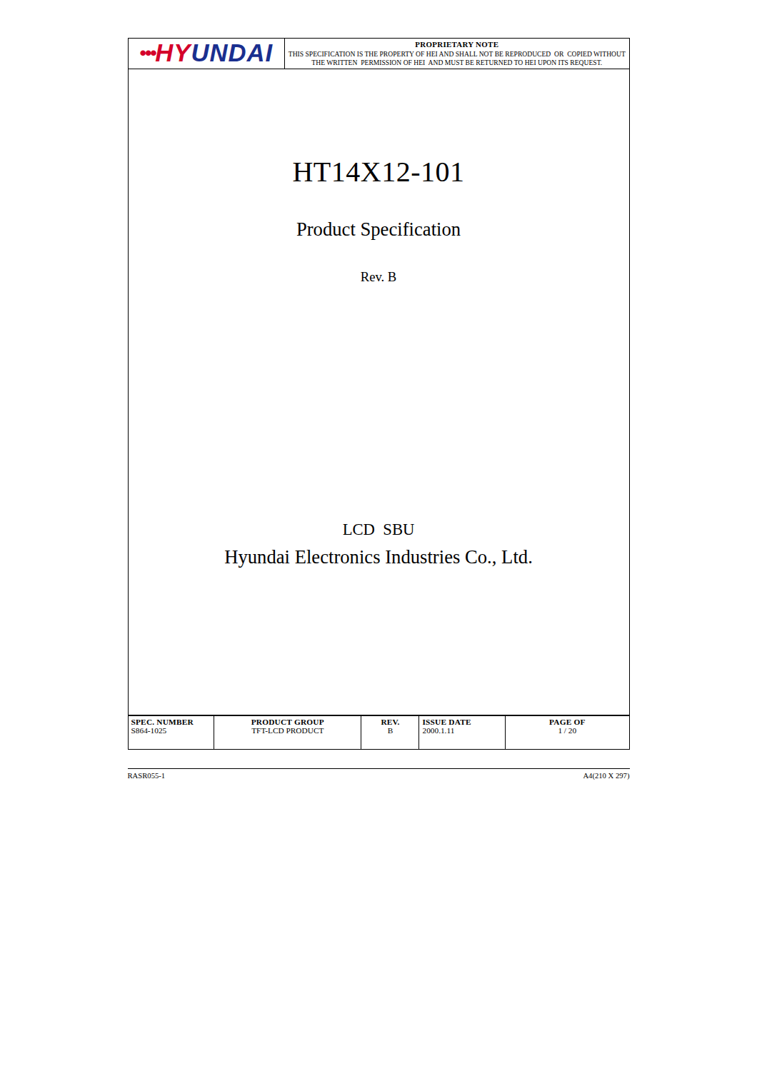| ••• HY UNDAI | PROPRIETARY NOTE THIS SPECIFICATION IS THE PROPERTY OF HEI AND SHALL NOT BE REPRODUCED OR COPIED WITHOUT THE WRITTEN PERMISSION OF HEI AND MUST BE RETURNED TO HEI UPON ITS REQUEST. |
HT14X12-101
Product Specification
Rev. B
LCD SBU
Hyundai Electronics Industries Co., Ltd.
| SPEC. NUMBER S864-1025 | PRODUCT GROUP TFT-LCD PRODUCT | REV. B | ISSUE DATE 2000.1.11 | PAGE OF 1 / 20 |
RASR055-1 A4(210 X 297)